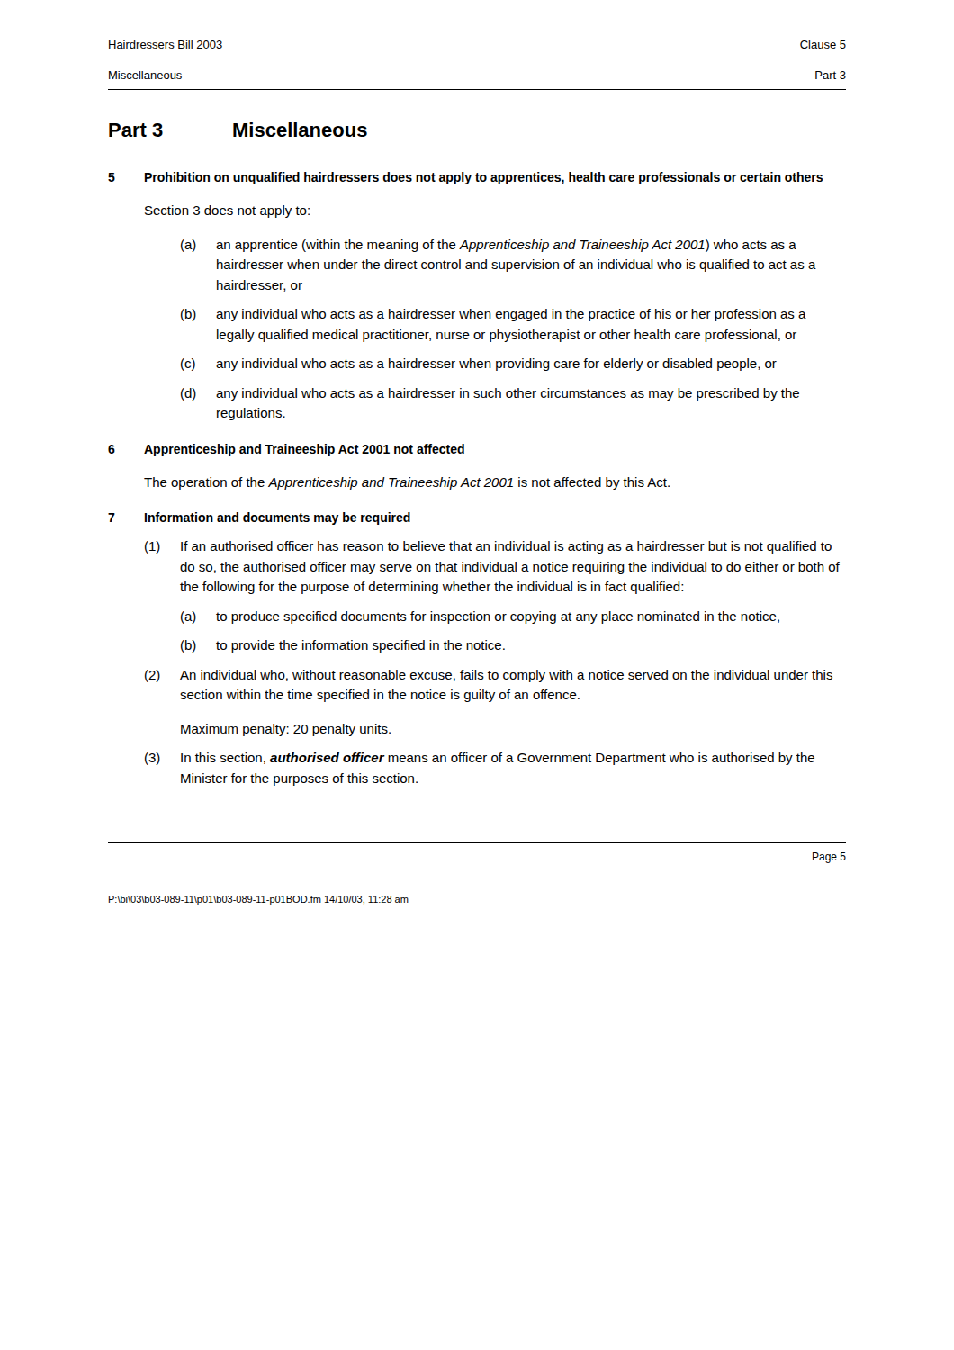Hairdressers Bill 2003
Miscellaneous
Clause 5
Part 3
Part 3 Miscellaneous
5 Prohibition on unqualified hairdressers does not apply to apprentices, health care professionals or certain others
Section 3 does not apply to:
(a) an apprentice (within the meaning of the Apprenticeship and Traineeship Act 2001) who acts as a hairdresser when under the direct control and supervision of an individual who is qualified to act as a hairdresser, or
(b) any individual who acts as a hairdresser when engaged in the practice of his or her profession as a legally qualified medical practitioner, nurse or physiotherapist or other health care professional, or
(c) any individual who acts as a hairdresser when providing care for elderly or disabled people, or
(d) any individual who acts as a hairdresser in such other circumstances as may be prescribed by the regulations.
6 Apprenticeship and Traineeship Act 2001 not affected
The operation of the Apprenticeship and Traineeship Act 2001 is not affected by this Act.
7 Information and documents may be required
(1) If an authorised officer has reason to believe that an individual is acting as a hairdresser but is not qualified to do so, the authorised officer may serve on that individual a notice requiring the individual to do either or both of the following for the purpose of determining whether the individual is in fact qualified:
(a) to produce specified documents for inspection or copying at any place nominated in the notice,
(b) to provide the information specified in the notice.
(2) An individual who, without reasonable excuse, fails to comply with a notice served on the individual under this section within the time specified in the notice is guilty of an offence.
Maximum penalty: 20 penalty units.
(3) In this section, authorised officer means an officer of a Government Department who is authorised by the Minister for the purposes of this section.
Page 5
P:\bi\03\b03-089-11\p01\b03-089-11-p01BOD.fm 14/10/03, 11:28 am